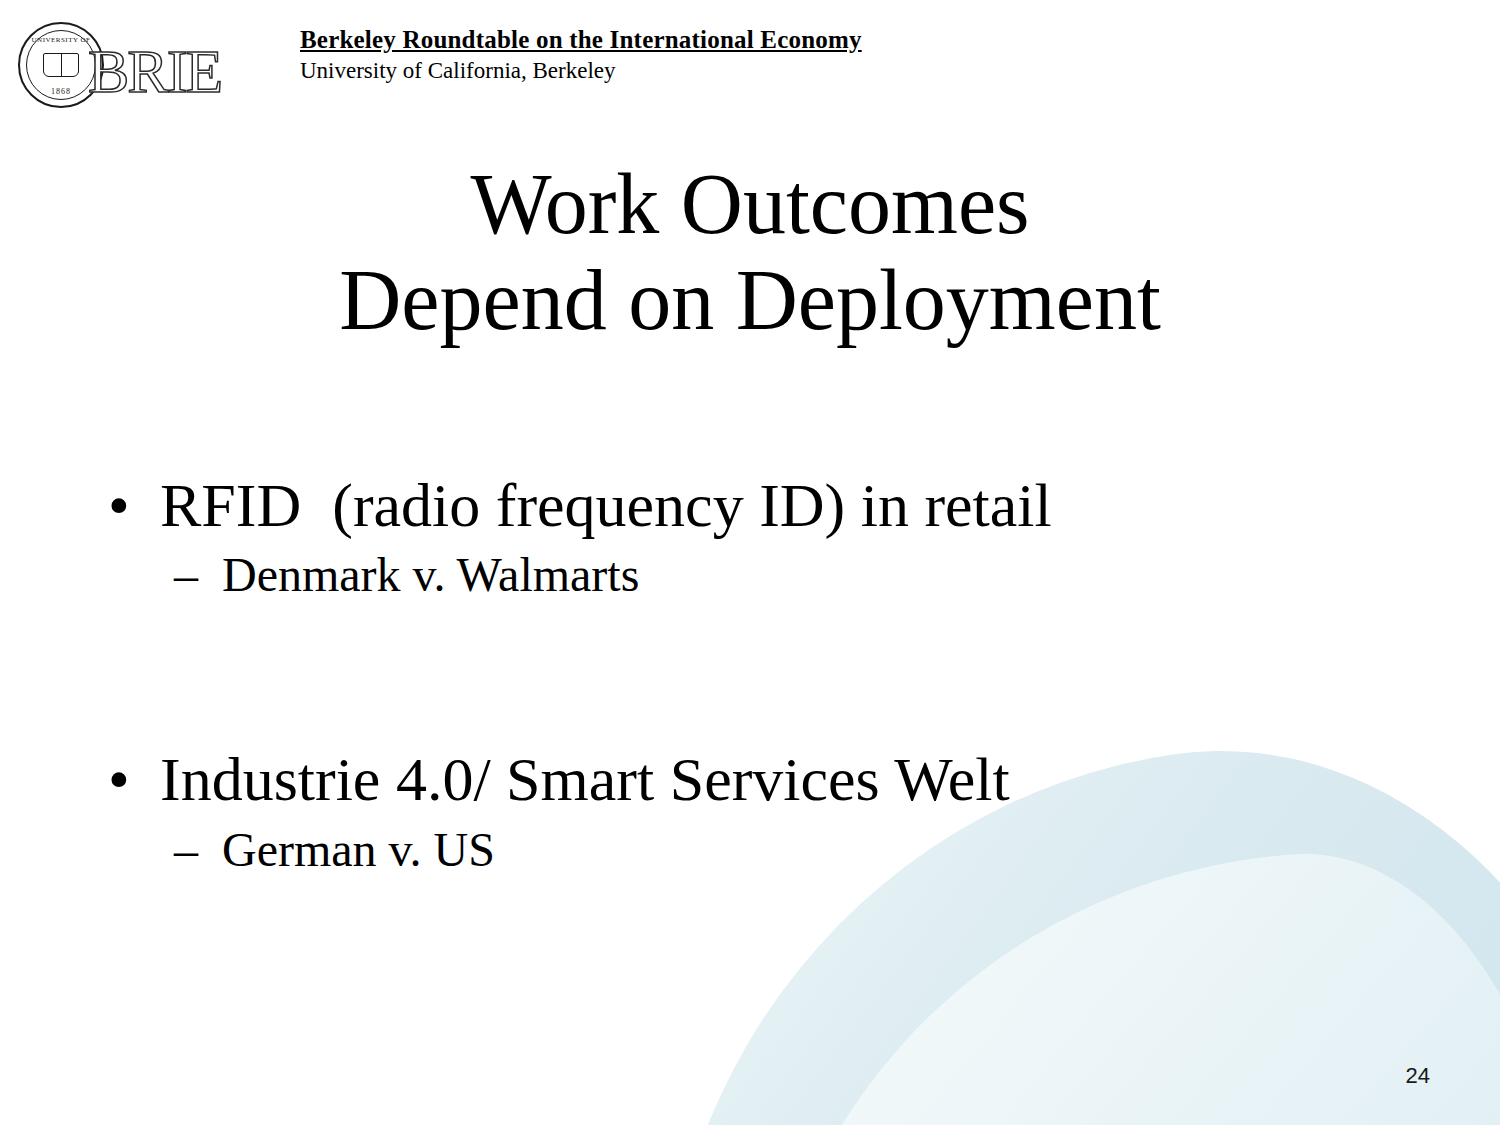UNIVERSITY OF
1868
BRIE
Berkeley Roundtable on the International Economy
University of California, Berkeley
Work Outcomes
Depend on Deployment
RFID (radio frequency ID) in retail
Denmark v. Walmarts
Industrie 4.0/ Smart Services Welt
German v. US
24